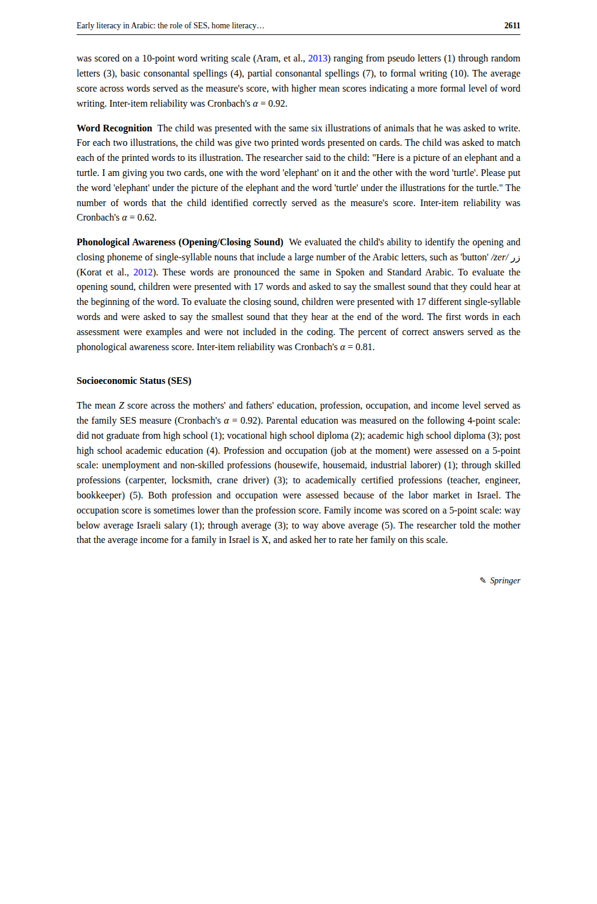Early literacy in Arabic: the role of SES, home literacy… 2611
was scored on a 10-point word writing scale (Aram, et al., 2013) ranging from pseudo letters (1) through random letters (3), basic consonantal spellings (4), partial consonantal spellings (7), to formal writing (10). The average score across words served as the measure's score, with higher mean scores indicating a more formal level of word writing. Inter-item reliability was Cronbach's α = 0.92.
Word Recognition The child was presented with the same six illustrations of animals that he was asked to write. For each two illustrations, the child was give two printed words presented on cards. The child was asked to match each of the printed words to its illustration. The researcher said to the child: "Here is a picture of an elephant and a turtle. I am giving you two cards, one with the word 'elephant' on it and the other with the word 'turtle'. Please put the word 'elephant' under the picture of the elephant and the word 'turtle' under the illustrations for the turtle." The number of words that the child identified correctly served as the measure's score. Inter-item reliability was Cronbach's α = 0.62.
Phonological Awareness (Opening/Closing Sound) We evaluated the child's ability to identify the opening and closing phoneme of single-syllable nouns that include a large number of the Arabic letters, such as 'button' /zer/ زر (Korat et al., 2012). These words are pronounced the same in Spoken and Standard Arabic. To evaluate the opening sound, children were presented with 17 words and asked to say the smallest sound that they could hear at the beginning of the word. To evaluate the closing sound, children were presented with 17 different single-syllable words and were asked to say the smallest sound that they hear at the end of the word. The first words in each assessment were examples and were not included in the coding. The percent of correct answers served as the phonological awareness score. Inter-item reliability was Cronbach's α = 0.81.
Socioeconomic Status (SES)
The mean Z score across the mothers' and fathers' education, profession, occupation, and income level served as the family SES measure (Cronbach's α = 0.92). Parental education was measured on the following 4-point scale: did not graduate from high school (1); vocational high school diploma (2); academic high school diploma (3); post high school academic education (4). Profession and occupation (job at the moment) were assessed on a 5-point scale: unemployment and non-skilled professions (housewife, housemaid, industrial laborer) (1); through skilled professions (carpenter, locksmith, crane driver) (3); to academically certified professions (teacher, engineer, bookkeeper) (5). Both profession and occupation were assessed because of the labor market in Israel. The occupation score is sometimes lower than the profession score. Family income was scored on a 5-point scale: way below average Israeli salary (1); through average (3); to way above average (5). The researcher told the mother that the average income for a family in Israel is X, and asked her to rate her family on this scale.
✎ Springer